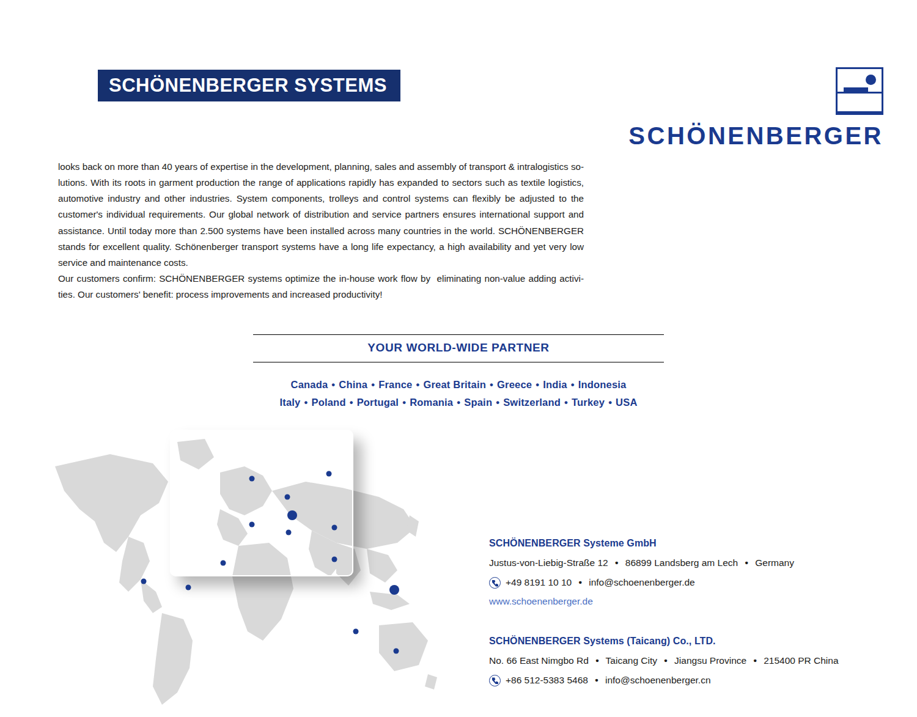SCHÖNENBERGER SYSTEMS
SCHÖNENBERGER
looks back on more than 40 years of expertise in the development, planning, sales and assembly of transport & intralogistics solutions. With its roots in garment production the range of applications rapidly has expanded to sectors such as textile logistics, automotive industry and other industries. System components, trolleys and control systems can flexibly be adjusted to the customer's individual requirements. Our global network of distribution and service partners ensures international support and assistance. Until today more than 2.500 systems have been installed across many countries in the world. SCHÖNENBERGER stands for excellent quality. Schönenberger transport systems have a long life expectancy, a high availability and yet very low service and maintenance costs.
Our customers confirm: SCHÖNENBERGER systems optimize the in-house work flow by eliminating non-value adding activities. Our customers' benefit: process improvements and increased productivity!
YOUR WORLD-WIDE PARTNER
Canada•China•France•Great Britain•Greece•India•Indonesia
Italy•Poland•Portugal•Romania•Spain•Switzerland•Turkey•USA
SCHÖNENBERGER Systeme GmbH
Justus-von-Liebig-Straße 12 • 86899 Landsberg am Lech • Germany
+49 8191 10 10 • info@schoenenberger.de
www.schoenenberger.de
SCHÖNENBERGER Systems (Taicang) Co., LTD.
No. 66 East Nimgbo Rd • Taicang City • Jiangsu Province • 215400 PR China
+86 512-5383 5468 • info@schoenenberger.cn